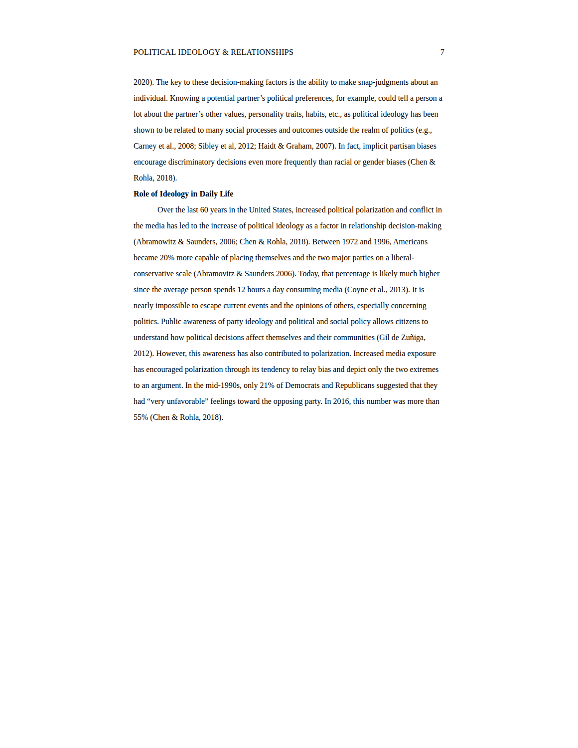Political Ideology & Relationships 7
2020). The key to these decision-making factors is the ability to make snap-judgments about an individual. Knowing a potential partner’s political preferences, for example, could tell a person a lot about the partner’s other values, personality traits, habits, etc., as political ideology has been shown to be related to many social processes and outcomes outside the realm of politics (e.g., Carney et al., 2008; Sibley et al, 2012; Haidt & Graham, 2007). In fact, implicit partisan biases encourage discriminatory decisions even more frequently than racial or gender biases (Chen & Rohla, 2018).
Role of Ideology in Daily Life
Over the last 60 years in the United States, increased political polarization and conflict in the media has led to the increase of political ideology as a factor in relationship decision-making (Abramowitz & Saunders, 2006; Chen & Rohla, 2018). Between 1972 and 1996, Americans became 20% more capable of placing themselves and the two major parties on a liberal-conservative scale (Abramovitz & Saunders 2006). Today, that percentage is likely much higher since the average person spends 12 hours a day consuming media (Coyne et al., 2013). It is nearly impossible to escape current events and the opinions of others, especially concerning politics. Public awareness of party ideology and political and social policy allows citizens to understand how political decisions affect themselves and their communities (Gil de Zuñiga, 2012). However, this awareness has also contributed to polarization. Increased media exposure has encouraged polarization through its tendency to relay bias and depict only the two extremes to an argument. In the mid-1990s, only 21% of Democrats and Republicans suggested that they had “very unfavorable” feelings toward the opposing party. In 2016, this number was more than 55% (Chen & Rohla, 2018).